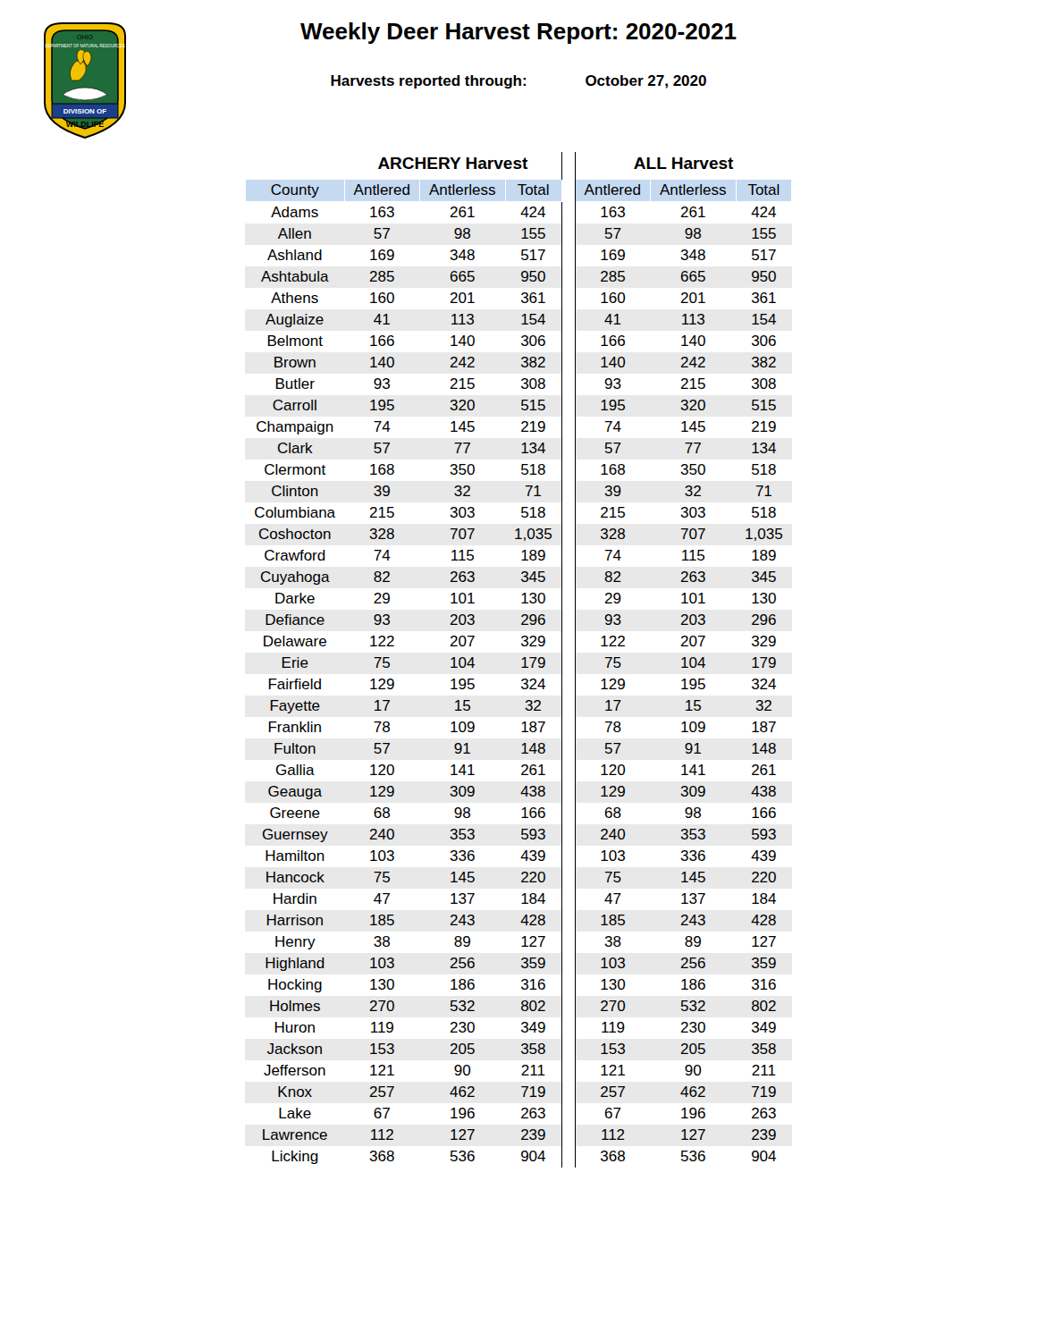ODNR Division of Wildlife logo OHIO DEPARTMENT OF NATURAL RESOURCES DIVISION OF WILDLIFE
Weekly Deer Harvest Report: 2020-2021
Harvests reported through: October 27, 2020
| | ARCHERY Harvest | | ALL Harvest |
| --- | --- | --- | --- |
| County | Antlered | Antlerless | Total | | Antlered | Antlerless | Total |
| Adams | 163 | 261 | 424 | | 163 | 261 | 424 |
| Allen | 57 | 98 | 155 | | 57 | 98 | 155 |
| Ashland | 169 | 348 | 517 | | 169 | 348 | 517 |
| Ashtabula | 285 | 665 | 950 | | 285 | 665 | 950 |
| Athens | 160 | 201 | 361 | | 160 | 201 | 361 |
| Auglaize | 41 | 113 | 154 | | 41 | 113 | 154 |
| Belmont | 166 | 140 | 306 | | 166 | 140 | 306 |
| Brown | 140 | 242 | 382 | | 140 | 242 | 382 |
| Butler | 93 | 215 | 308 | | 93 | 215 | 308 |
| Carroll | 195 | 320 | 515 | | 195 | 320 | 515 |
| Champaign | 74 | 145 | 219 | | 74 | 145 | 219 |
| Clark | 57 | 77 | 134 | | 57 | 77 | 134 |
| Clermont | 168 | 350 | 518 | | 168 | 350 | 518 |
| Clinton | 39 | 32 | 71 | | 39 | 32 | 71 |
| Columbiana | 215 | 303 | 518 | | 215 | 303 | 518 |
| Coshocton | 328 | 707 | 1,035 | | 328 | 707 | 1,035 |
| Crawford | 74 | 115 | 189 | | 74 | 115 | 189 |
| Cuyahoga | 82 | 263 | 345 | | 82 | 263 | 345 |
| Darke | 29 | 101 | 130 | | 29 | 101 | 130 |
| Defiance | 93 | 203 | 296 | | 93 | 203 | 296 |
| Delaware | 122 | 207 | 329 | | 122 | 207 | 329 |
| Erie | 75 | 104 | 179 | | 75 | 104 | 179 |
| Fairfield | 129 | 195 | 324 | | 129 | 195 | 324 |
| Fayette | 17 | 15 | 32 | | 17 | 15 | 32 |
| Franklin | 78 | 109 | 187 | | 78 | 109 | 187 |
| Fulton | 57 | 91 | 148 | | 57 | 91 | 148 |
| Gallia | 120 | 141 | 261 | | 120 | 141 | 261 |
| Geauga | 129 | 309 | 438 | | 129 | 309 | 438 |
| Greene | 68 | 98 | 166 | | 68 | 98 | 166 |
| Guernsey | 240 | 353 | 593 | | 240 | 353 | 593 |
| Hamilton | 103 | 336 | 439 | | 103 | 336 | 439 |
| Hancock | 75 | 145 | 220 | | 75 | 145 | 220 |
| Hardin | 47 | 137 | 184 | | 47 | 137 | 184 |
| Harrison | 185 | 243 | 428 | | 185 | 243 | 428 |
| Henry | 38 | 89 | 127 | | 38 | 89 | 127 |
| Highland | 103 | 256 | 359 | | 103 | 256 | 359 |
| Hocking | 130 | 186 | 316 | | 130 | 186 | 316 |
| Holmes | 270 | 532 | 802 | | 270 | 532 | 802 |
| Huron | 119 | 230 | 349 | | 119 | 230 | 349 |
| Jackson | 153 | 205 | 358 | | 153 | 205 | 358 |
| Jefferson | 121 | 90 | 211 | | 121 | 90 | 211 |
| Knox | 257 | 462 | 719 | | 257 | 462 | 719 |
| Lake | 67 | 196 | 263 | | 67 | 196 | 263 |
| Lawrence | 112 | 127 | 239 | | 112 | 127 | 239 |
| Licking | 368 | 536 | 904 | | 368 | 536 | 904 |